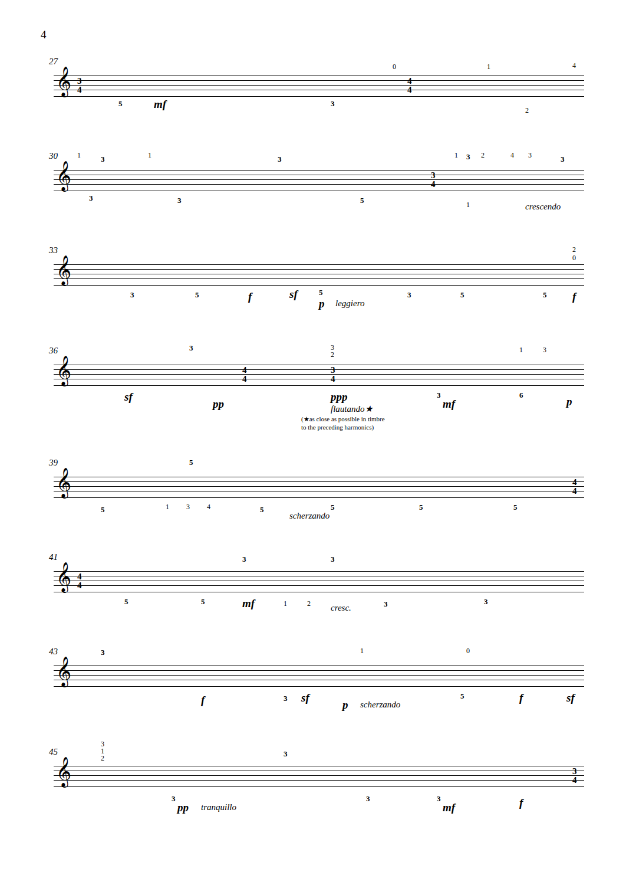4
27
𝄞
3
4
4
4
5
mf
3
0
1
4
2
30
𝄞
1
3
1
3
3
3
5
3
4
1
3
2
4
3
3
1
crescendo
33
𝄞
3
5
f
sf
5
p
leggiero
3
5
5
f
2
0
36
𝄞
3
sf
4
4
pp
3
4
3
2
ppp
flautando★
(★as close as possible in timbre
to the preceding harmonics)
3
mf
1
3
6
p
39
𝄞
5
5
1
3
4
5
scherzando
5
5
5
4
4
41
𝄞
4
4
5
5
3
mf
1
2
cresc.
3
3
3
43
𝄞
3
f
3
sf
1
p
scherzando
0
5
f
sf
45
𝄞
3
1
2
3
pp
tranquillo
3
3
3
mf
f
3
4